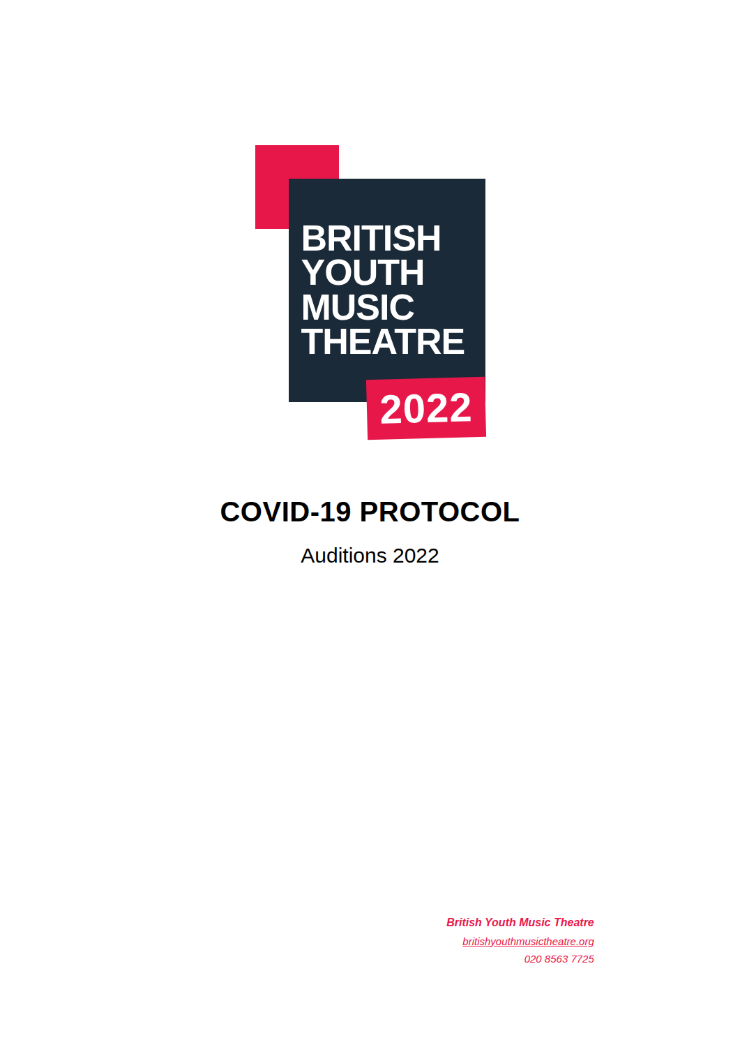British Youth Music Theatre
2022
COVID-19 PROTOCOL
Auditions 2022
British Youth Music Theatre
britishyouthmusictheatre.org
020 8563 7725